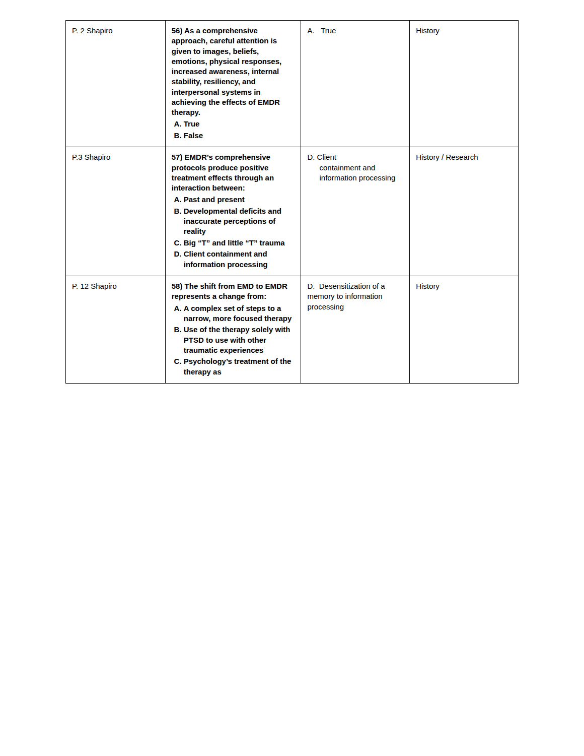| P. 2 Shapiro | 56) As a comprehensive approach, careful attention is given to images, beliefs, emotions, physical responses, increased awareness, internal stability, resiliency, and interpersonal systems in achieving the effects of EMDR therapy. True False | A. True | History |
| P.3 Shapiro | 57) EMDR’s comprehensive protocols produce positive treatment effects through an interaction between: Past and present Developmental deficits and inaccurate perceptions of reality Big “T” and little “T” trauma Client containment and information processing | D. Client containment and information processing | History / Research |
| P. 12 Shapiro | 58) The shift from EMD to EMDR represents a change from: A complex set of steps to a narrow, more focused therapy Use of the therapy solely with PTSD to use with other traumatic experiences Psychology’s treatment of the therapy as | D. Desensitization of a memory to information processing | History |